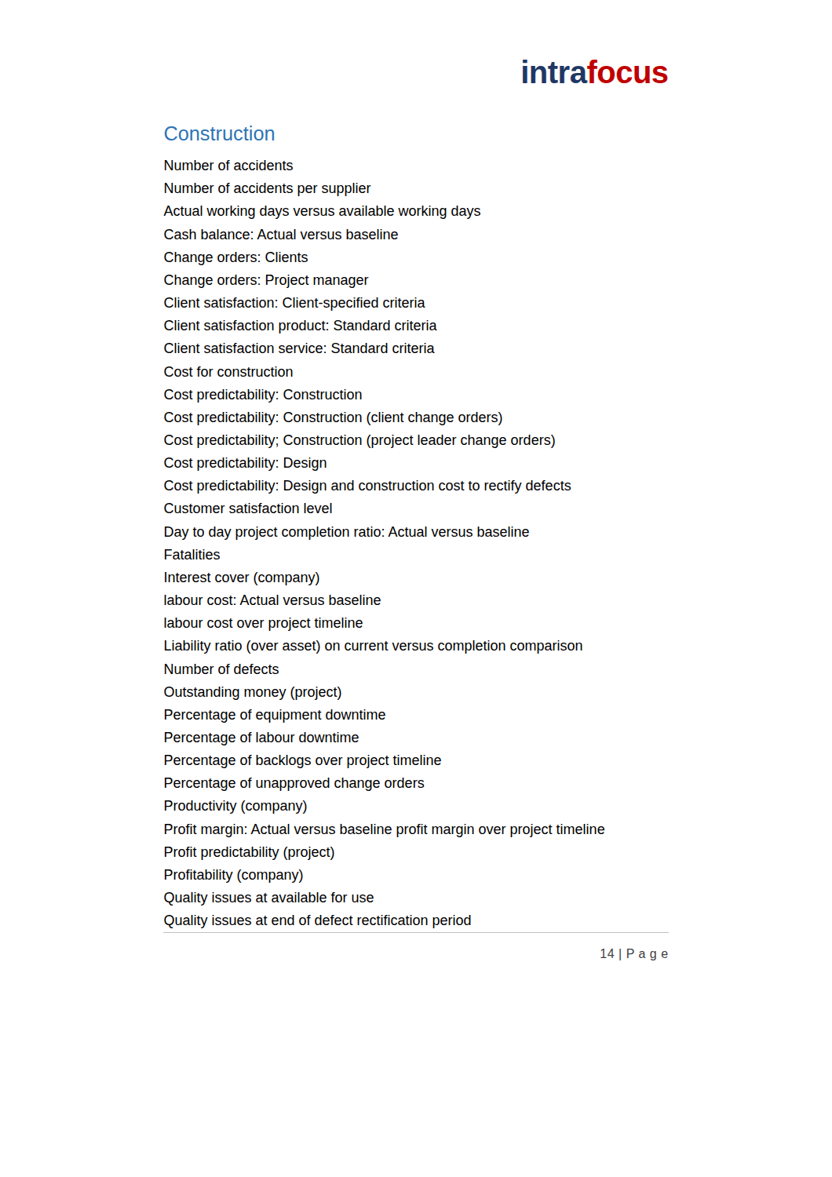intra focus
Construction
Number of accidents
Number of accidents per supplier
Actual working days versus available working days
Cash balance: Actual versus baseline
Change orders: Clients
Change orders: Project manager
Client satisfaction: Client-specified criteria
Client satisfaction product: Standard criteria
Client satisfaction service: Standard criteria
Cost for construction
Cost predictability: Construction
Cost predictability: Construction (client change orders)
Cost predictability; Construction (project leader change orders)
Cost predictability: Design
Cost predictability: Design and construction cost to rectify defects
Customer satisfaction level
Day to day project completion ratio: Actual versus baseline
Fatalities
Interest cover (company)
labour cost: Actual versus baseline
labour cost over project timeline
Liability ratio (over asset) on current versus completion comparison
Number of defects
Outstanding money (project)
Percentage of equipment downtime
Percentage of labour downtime
Percentage of backlogs over project timeline
Percentage of unapproved change orders
Productivity (company)
Profit margin: Actual versus baseline profit margin over project timeline
Profit predictability (project)
Profitability (company)
Quality issues at available for use
Quality issues at end of defect rectification period
14 | P a g e